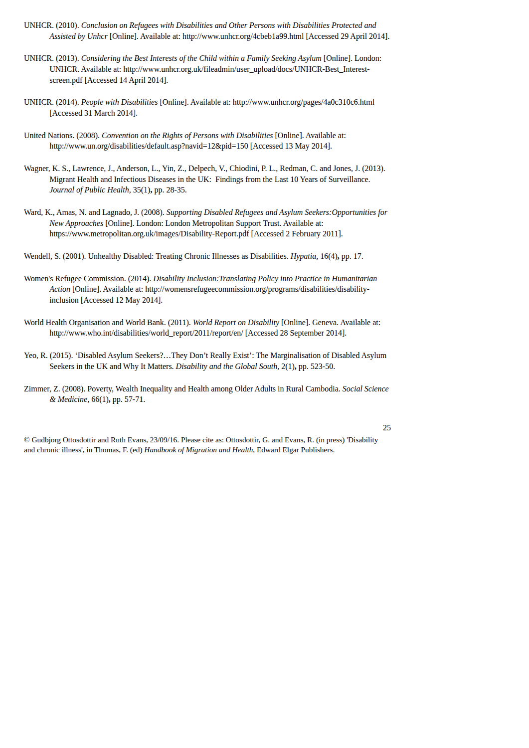UNHCR. (2010). Conclusion on Refugees with Disabilities and Other Persons with Disabilities Protected and Assisted by Unhcr [Online]. Available at: http://www.unhcr.org/4cbeb1a99.html [Accessed 29 April 2014].
UNHCR. (2013). Considering the Best Interests of the Child within a Family Seeking Asylum [Online]. London: UNHCR. Available at: http://www.unhcr.org.uk/fileadmin/user_upload/docs/UNHCR-Best_Interest-screen.pdf [Accessed 14 April 2014].
UNHCR. (2014). People with Disabilities [Online]. Available at: http://www.unhcr.org/pages/4a0c310c6.html [Accessed 31 March 2014].
United Nations. (2008). Convention on the Rights of Persons with Disabilities [Online]. Available at: http://www.un.org/disabilities/default.asp?navid=12&pid=150 [Accessed 13 May 2014].
Wagner, K. S., Lawrence, J., Anderson, L., Yin, Z., Delpech, V., Chiodini, P. L., Redman, C. and Jones, J. (2013). Migrant Health and Infectious Diseases in the UK: Findings from the Last 10 Years of Surveillance. Journal of Public Health, 35(1), pp. 28-35.
Ward, K., Amas, N. and Lagnado, J. (2008). Supporting Disabled Refugees and Asylum Seekers:Opportunities for New Approaches [Online]. London: London Metropolitan Support Trust. Available at: https://www.metropolitan.org.uk/images/Disability-Report.pdf [Accessed 2 February 2011].
Wendell, S. (2001). Unhealthy Disabled: Treating Chronic Illnesses as Disabilities. Hypatia, 16(4), pp. 17.
Women's Refugee Commission. (2014). Disability Inclusion:Translating Policy into Practice in Humanitarian Action [Online]. Available at: http://womensrefugeecommission.org/programs/disabilities/disability-inclusion [Accessed 12 May 2014].
World Health Organisation and World Bank. (2011). World Report on Disability [Online]. Geneva. Available at: http://www.who.int/disabilities/world_report/2011/report/en/ [Accessed 28 September 2014].
Yeo, R. (2015). ‘Disabled Asylum Seekers?…They Don’t Really Exist’: The Marginalisation of Disabled Asylum Seekers in the UK and Why It Matters. Disability and the Global South, 2(1), pp. 523-50.
Zimmer, Z. (2008). Poverty, Wealth Inequality and Health among Older Adults in Rural Cambodia. Social Science & Medicine, 66(1), pp. 57-71.
25
© Gudbjorg Ottosdottir and Ruth Evans, 23/09/16. Please cite as: Ottosdottir, G. and Evans, R. (in press) 'Disability and chronic illness', in Thomas, F. (ed) Handbook of Migration and Health, Edward Elgar Publishers.